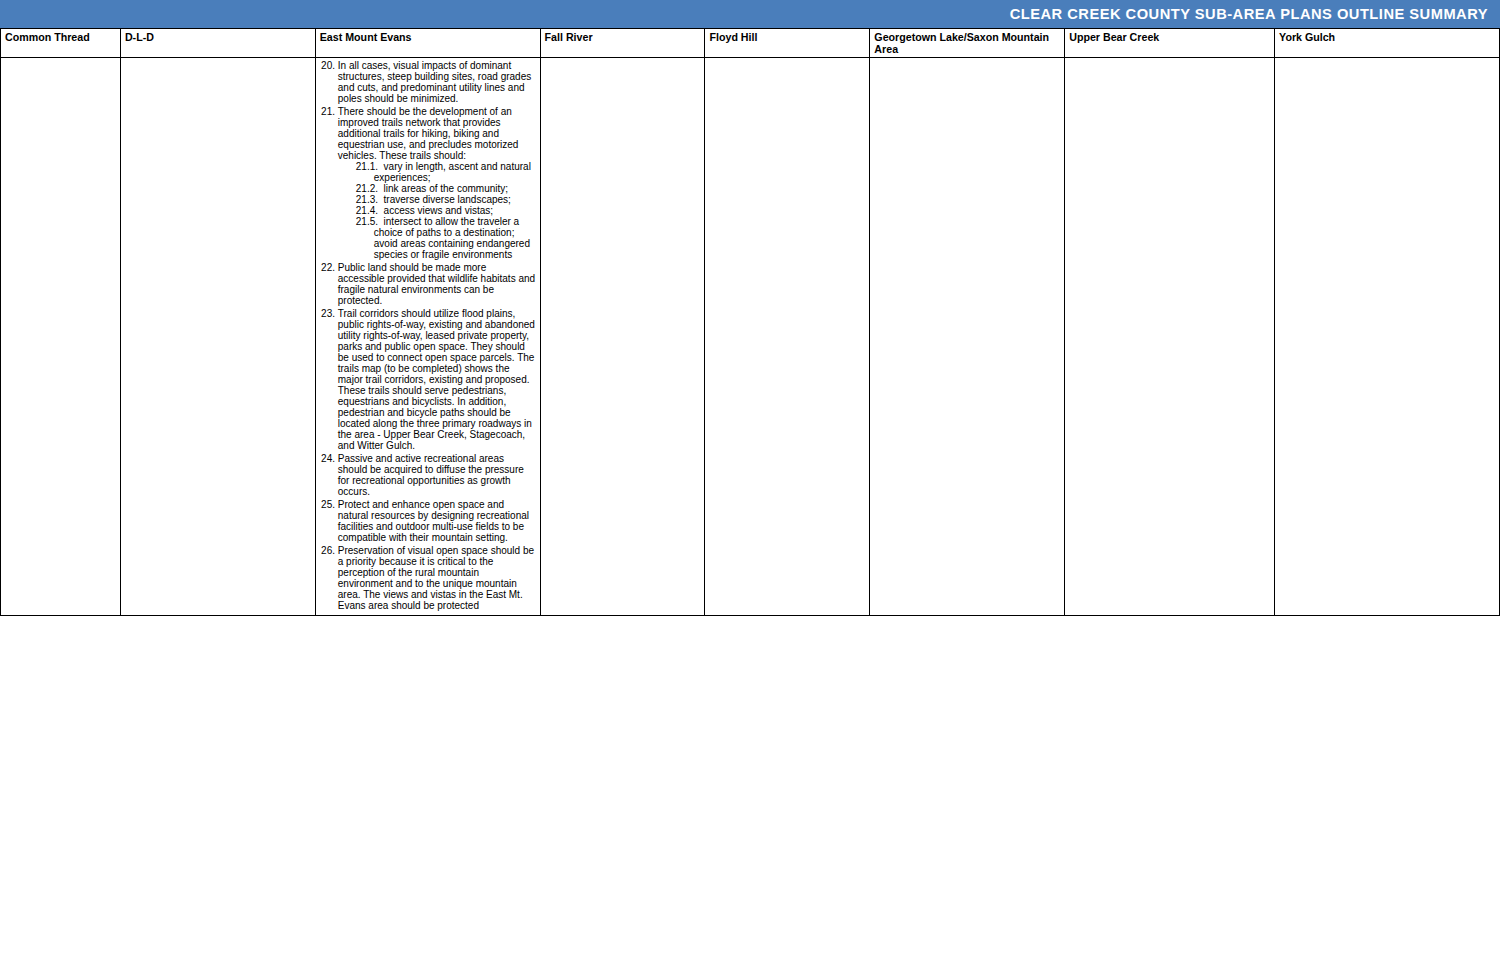CLEAR CREEK COUNTY SUB-AREA PLANS OUTLINE SUMMARY
| Common Thread | D-L-D | East Mount Evans | Fall River | Floyd Hill | Georgetown Lake/Saxon Mountain Area | Upper Bear Creek | York Gulch |
| --- | --- | --- | --- | --- | --- | --- | --- |
| | | In all cases, visual impacts of dominant structures, steep building sites, road grades and cuts, and predominant utility lines and poles should be minimized. There should be the development of an improved trails network that provides additional trails for hiking, biking and equestrian use, and precludes motorized vehicles. These trails should: 21.1. vary in length, ascent and natural experiences; 21.2. link areas of the community; 21.3. traverse diverse landscapes; 21.4. access views and vistas; 21.5. intersect to allow the traveler a choice of paths to a destination; avoid areas containing endangered species or fragile environments Public land should be made more accessible provided that wildlife habitats and fragile natural environments can be protected. Trail corridors should utilize flood plains, public rights-of-way, existing and abandoned utility rights-of-way, leased private property, parks and public open space. They should be used to connect open space parcels. The trails map (to be completed) shows the major trail corridors, existing and proposed. These trails should serve pedestrians, equestrians and bicyclists. In addition, pedestrian and bicycle paths should be located along the three primary roadways in the area - Upper Bear Creek, Stagecoach, and Witter Gulch. Passive and active recreational areas should be acquired to diffuse the pressure for recreational opportunities as growth occurs. Protect and enhance open space and natural resources by designing recreational facilities and outdoor multi-use fields to be compatible with their mountain setting. Preservation of visual open space should be a priority because it is critical to the perception of the rural mountain environment and to the unique mountain area. The views and vistas in the East Mt. Evans area should be protected | | | | | |